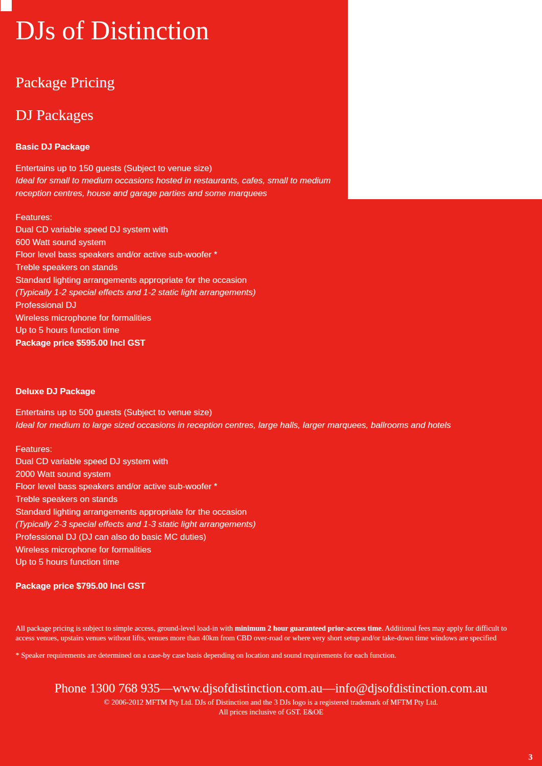DJs of Distinction
Package Pricing
DJ Packages
Basic DJ Package
Entertains up to 150 guests (Subject to venue size)
Ideal for small to medium occasions hosted in restaurants, cafes, small to medium reception centres, house and garage parties and some marquees
Features:
Dual CD variable speed DJ system with
600 Watt sound system
Floor level bass speakers and/or active sub-woofer *
Treble speakers on stands
Standard lighting arrangements appropriate for the occasion
(Typically 1-2 special effects and 1-2 static light arrangements)
Professional DJ
Wireless microphone for formalities
Up to 5 hours function time
Package price $595.00 Incl GST
Deluxe DJ Package
Entertains up to 500 guests (Subject to venue size)
Ideal for medium to large sized occasions in reception centres, large halls, larger marquees, ballrooms and hotels
Features:
Dual CD variable speed DJ system with
2000 Watt sound system
Floor level bass speakers and/or active sub-woofer *
Treble speakers on stands
Standard lighting arrangements appropriate for the occasion
(Typically 2-3 special effects and 1-3 static light arrangements)
Professional DJ (DJ can also do basic MC duties)
Wireless microphone for formalities
Up to 5 hours function time
Package price $795.00 Incl GST
All package pricing is subject to simple access, ground-level load-in with minimum 2 hour guaranteed prior-access time. Additional fees may apply for difficult to access venues, upstairs venues without lifts, venues more than 40km from CBD over-road or where very short setup and/or take-down time windows are specified
* Speaker requirements are determined on a case-by case basis depending on location and sound requirements for each function.
Phone 1300 768 935—www.djsofdistinction.com.au—info@djsofdistinction.com.au
© 2006-2012 MFTM Pty Ltd. DJs of Distinction and the 3 DJs logo is a registered trademark of MFTM Pty Ltd.
All prices inclusive of GST. E&OE
3